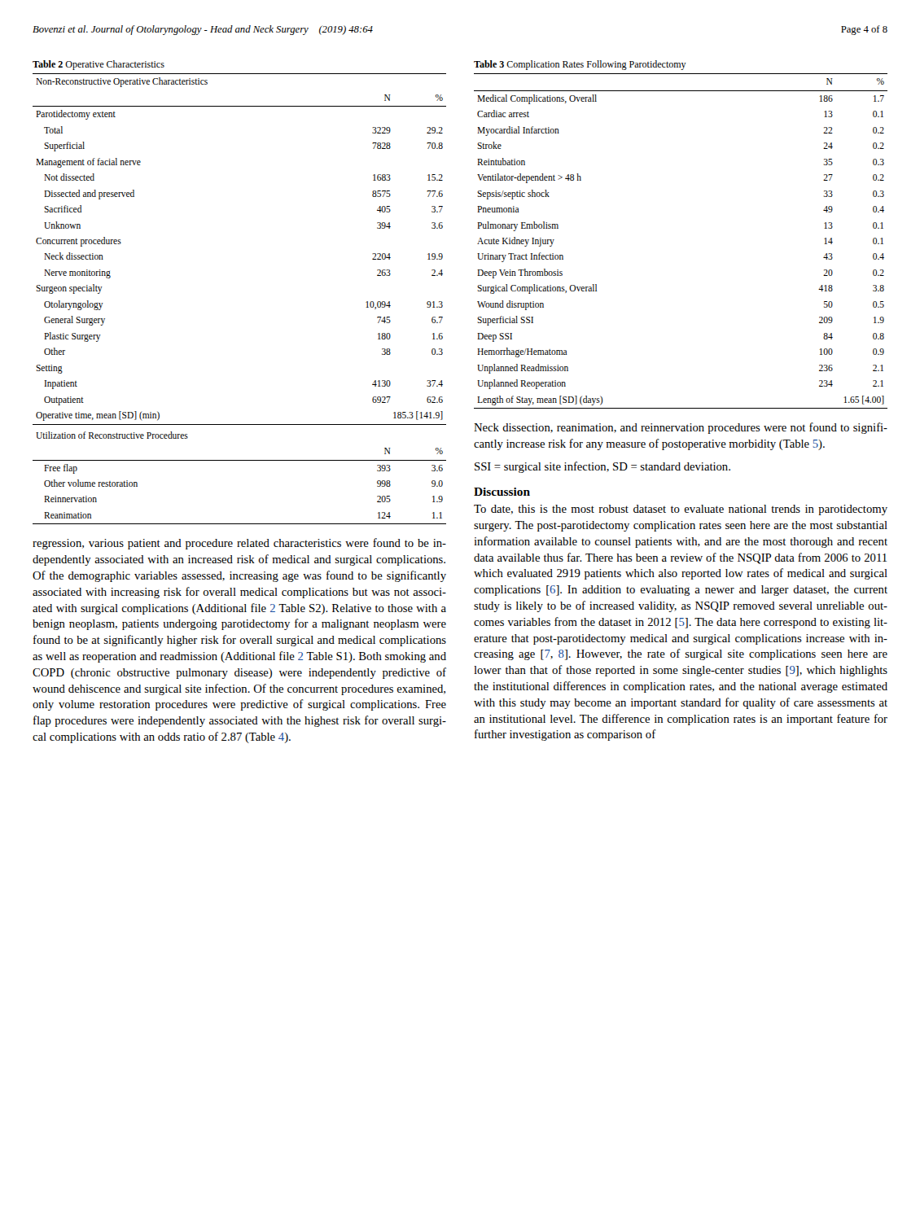Bovenzi et al. Journal of Otolaryngology - Head and Neck Surgery (2019) 48:64
Page 4 of 8
Table 2 Operative Characteristics
| Non-Reconstructive Operative Characteristics |
| | N | % |
| Parotidectomy extent | | |
| Total | 3229 | 29.2 |
| Superficial | 7828 | 70.8 |
| Management of facial nerve | | |
| Not dissected | 1683 | 15.2 |
| Dissected and preserved | 8575 | 77.6 |
| Sacrificed | 405 | 3.7 |
| Unknown | 394 | 3.6 |
| Concurrent procedures | | |
| Neck dissection | 2204 | 19.9 |
| Nerve monitoring | 263 | 2.4 |
| Surgeon specialty | | |
| Otolaryngology | 10,094 | 91.3 |
| General Surgery | 745 | 6.7 |
| Plastic Surgery | 180 | 1.6 |
| Other | 38 | 0.3 |
| Setting | | |
| Inpatient | 4130 | 37.4 |
| Outpatient | 6927 | 62.6 |
| Operative time, mean [SD] (min) | 185.3 [141.9] |
| Utilization of Reconstructive Procedures |
| | N | % |
| Free flap | 393 | 3.6 |
| Other volume restoration | 998 | 9.0 |
| Reinnervation | 205 | 1.9 |
| Reanimation | 124 | 1.1 |
regression, various patient and procedure related characteristics were found to be independently associated with an increased risk of medical and surgical complications. Of the demographic variables assessed, increasing age was found to be significantly associated with increasing risk for overall medical complications but was not associated with surgical complications (Additional file 2 Table S2). Relative to those with a benign neoplasm, patients undergoing parotidectomy for a malignant neoplasm were found to be at significantly higher risk for overall surgical and medical complications as well as reoperation and readmission (Additional file 2 Table S1). Both smoking and COPD (chronic obstructive pulmonary disease) were independently predictive of wound dehiscence and surgical site infection. Of the concurrent procedures examined, only volume restoration procedures were predictive of surgical complications. Free flap procedures were independently associated with the highest risk for overall surgical complications with an odds ratio of 2.87 (Table 4).
Table 3 Complication Rates Following Parotidectomy
| | N | % |
| Medical Complications, Overall | 186 | 1.7 |
| Cardiac arrest | 13 | 0.1 |
| Myocardial Infarction | 22 | 0.2 |
| Stroke | 24 | 0.2 |
| Reintubation | 35 | 0.3 |
| Ventilator-dependent > 48 h | 27 | 0.2 |
| Sepsis/septic shock | 33 | 0.3 |
| Pneumonia | 49 | 0.4 |
| Pulmonary Embolism | 13 | 0.1 |
| Acute Kidney Injury | 14 | 0.1 |
| Urinary Tract Infection | 43 | 0.4 |
| Deep Vein Thrombosis | 20 | 0.2 |
| Surgical Complications, Overall | 418 | 3.8 |
| Wound disruption | 50 | 0.5 |
| Superficial SSI | 209 | 1.9 |
| Deep SSI | 84 | 0.8 |
| Hemorrhage/Hematoma | 100 | 0.9 |
| Unplanned Readmission | 236 | 2.1 |
| Unplanned Reoperation | 234 | 2.1 |
| Length of Stay, mean [SD] (days) | 1.65 [4.00] |
Neck dissection, reanimation, and reinnervation procedures were not found to significantly increase risk for any measure of postoperative morbidity (Table 5).
SSI = surgical site infection, SD = standard deviation.
Discussion
To date, this is the most robust dataset to evaluate national trends in parotidectomy surgery. The post-parotidectomy complication rates seen here are the most substantial information available to counsel patients with, and are the most thorough and recent data available thus far. There has been a review of the NSQIP data from 2006 to 2011 which evaluated 2919 patients which also reported low rates of medical and surgical complications [6]. In addition to evaluating a newer and larger dataset, the current study is likely to be of increased validity, as NSQIP removed several unreliable outcomes variables from the dataset in 2012 [5]. The data here correspond to existing literature that post-parotidectomy medical and surgical complications increase with increasing age [7, 8]. However, the rate of surgical site complications seen here are lower than that of those reported in some single-center studies [9], which highlights the institutional differences in complication rates, and the national average estimated with this study may become an important standard for quality of care assessments at an institutional level. The difference in complication rates is an important feature for further investigation as comparison of